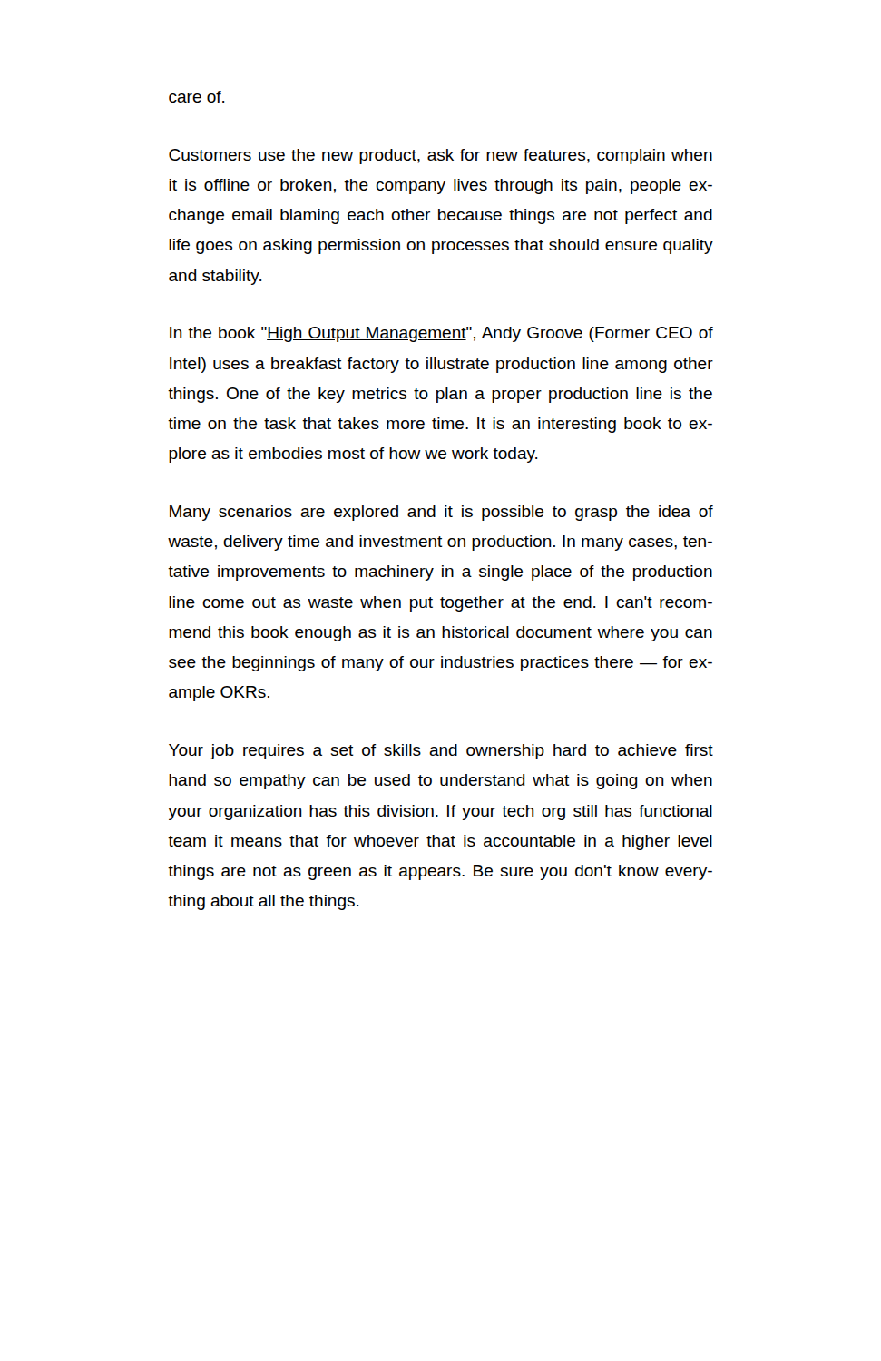care of.
Customers use the new product, ask for new features, complain when it is offline or broken, the company lives through its pain, people exchange email blaming each other because things are not perfect and life goes on asking permission on processes that should ensure quality and stability.
In the book "High Output Management", Andy Groove (Former CEO of Intel) uses a breakfast factory to illustrate production line among other things. One of the key metrics to plan a proper production line is the time on the task that takes more time. It is an interesting book to explore as it embodies most of how we work today.
Many scenarios are explored and it is possible to grasp the idea of waste, delivery time and investment on production. In many cases, tentative improvements to machinery in a single place of the production line come out as waste when put together at the end. I can't recommend this book enough as it is an historical document where you can see the beginnings of many of our industries practices there — for example OKRs.
Your job requires a set of skills and ownership hard to achieve first hand so empathy can be used to understand what is going on when your organization has this division. If your tech org still has functional team it means that for whoever that is accountable in a higher level things are not as green as it appears. Be sure you don't know everything about all the things.